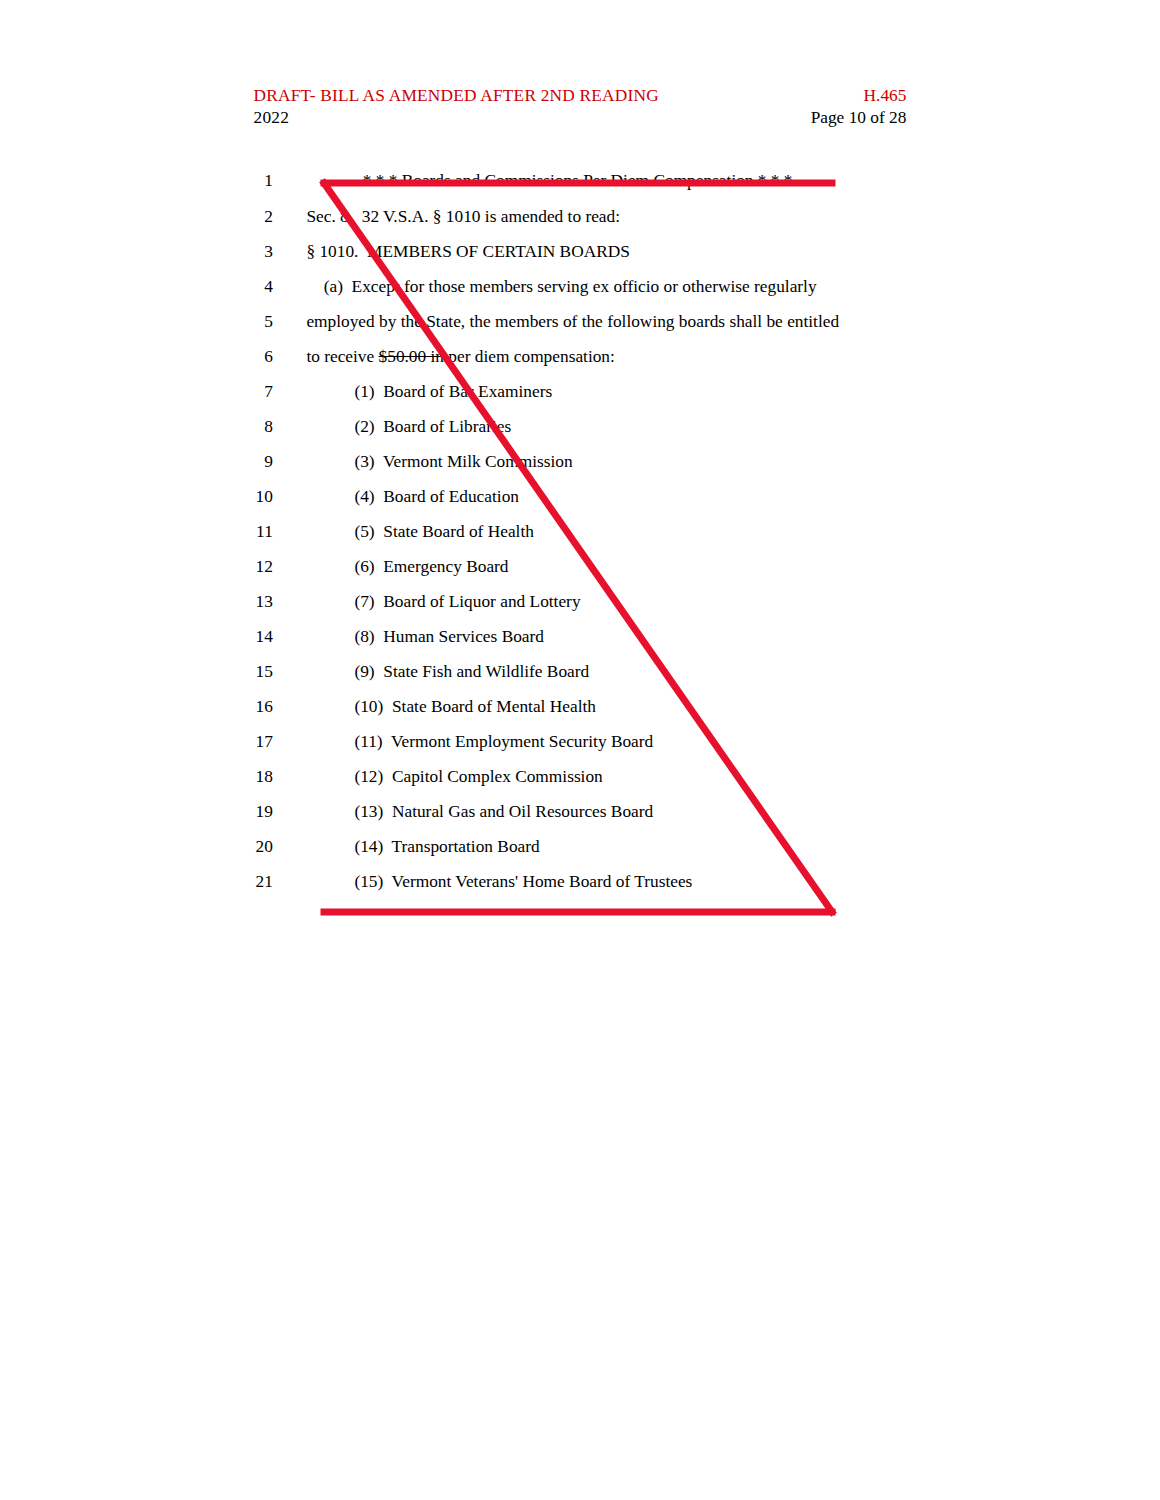DRAFT- BILL AS AMENDED AFTER 2ND READING
H.465
2022
Page 10 of 28
1
* * * Boards and Commissions Per Diem Compensation * * *
2
Sec. 8. 32 V.S.A. § 1010 is amended to read:
3
§ 1010. MEMBERS OF CERTAIN BOARDS
4
(a) Except for those members serving ex officio or otherwise regularly
5
employed by the State, the members of the following boards shall be entitled
6
to receive $50.00 in per diem compensation:
7
(1) Board of Bar Examiners
8
(2) Board of Libraries
9
(3) Vermont Milk Commission
10
(4) Board of Education
11
(5) State Board of Health
12
(6) Emergency Board
13
(7) Board of Liquor and Lottery
14
(8) Human Services Board
15
(9) State Fish and Wildlife Board
16
(10) State Board of Mental Health
17
(11) Vermont Employment Security Board
18
(12) Capitol Complex Commission
19
(13) Natural Gas and Oil Resources Board
20
(14) Transportation Board
21
(15) Vermont Veterans' Home Board of Trustees